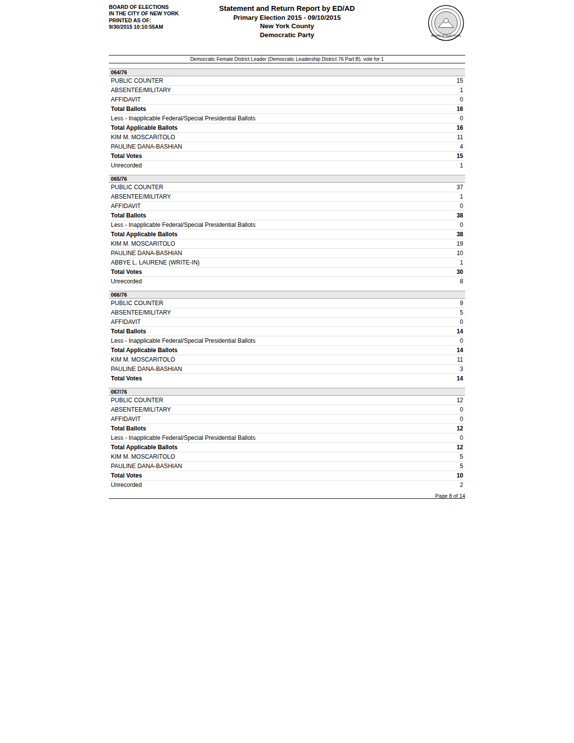BOARD OF ELECTIONS
IN THE CITY OF NEW YORK
PRINTED AS OF:
9/30/2015 10:10:55AM
Statement and Return Report by ED/AD
Primary Election 2015 - 09/10/2015
New York County
Democratic Party
BOARD OF ELECTIONS
Democratic Female District Leader (Democratic Leadership District 76 Part B), vote for 1
064/76
| PUBLIC COUNTER | 15 |
| ABSENTEE/MILITARY | 1 |
| AFFIDAVIT | 0 |
| Total Ballots | 16 |
| Less - Inapplicable Federal/Special Presidential Ballots | 0 |
| Total Applicable Ballots | 16 |
| KIM M. MOSCARITOLO | 11 |
| PAULINE DANA-BASHIAN | 4 |
| Total Votes | 15 |
| Unrecorded | 1 |
065/76
| PUBLIC COUNTER | 37 |
| ABSENTEE/MILITARY | 1 |
| AFFIDAVIT | 0 |
| Total Ballots | 38 |
| Less - Inapplicable Federal/Special Presidential Ballots | 0 |
| Total Applicable Ballots | 38 |
| KIM M. MOSCARITOLO | 19 |
| PAULINE DANA-BASHIAN | 10 |
| ABBYE L. LAURENE (WRITE-IN) | 1 |
| Total Votes | 30 |
| Unrecorded | 8 |
066/76
| PUBLIC COUNTER | 9 |
| ABSENTEE/MILITARY | 5 |
| AFFIDAVIT | 0 |
| Total Ballots | 14 |
| Less - Inapplicable Federal/Special Presidential Ballots | 0 |
| Total Applicable Ballots | 14 |
| KIM M. MOSCARITOLO | 11 |
| PAULINE DANA-BASHIAN | 3 |
| Total Votes | 14 |
067/76
| PUBLIC COUNTER | 12 |
| ABSENTEE/MILITARY | 0 |
| AFFIDAVIT | 0 |
| Total Ballots | 12 |
| Less - Inapplicable Federal/Special Presidential Ballots | 0 |
| Total Applicable Ballots | 12 |
| KIM M. MOSCARITOLO | 5 |
| PAULINE DANA-BASHIAN | 5 |
| Total Votes | 10 |
| Unrecorded | 2 |
Page 8 of 14